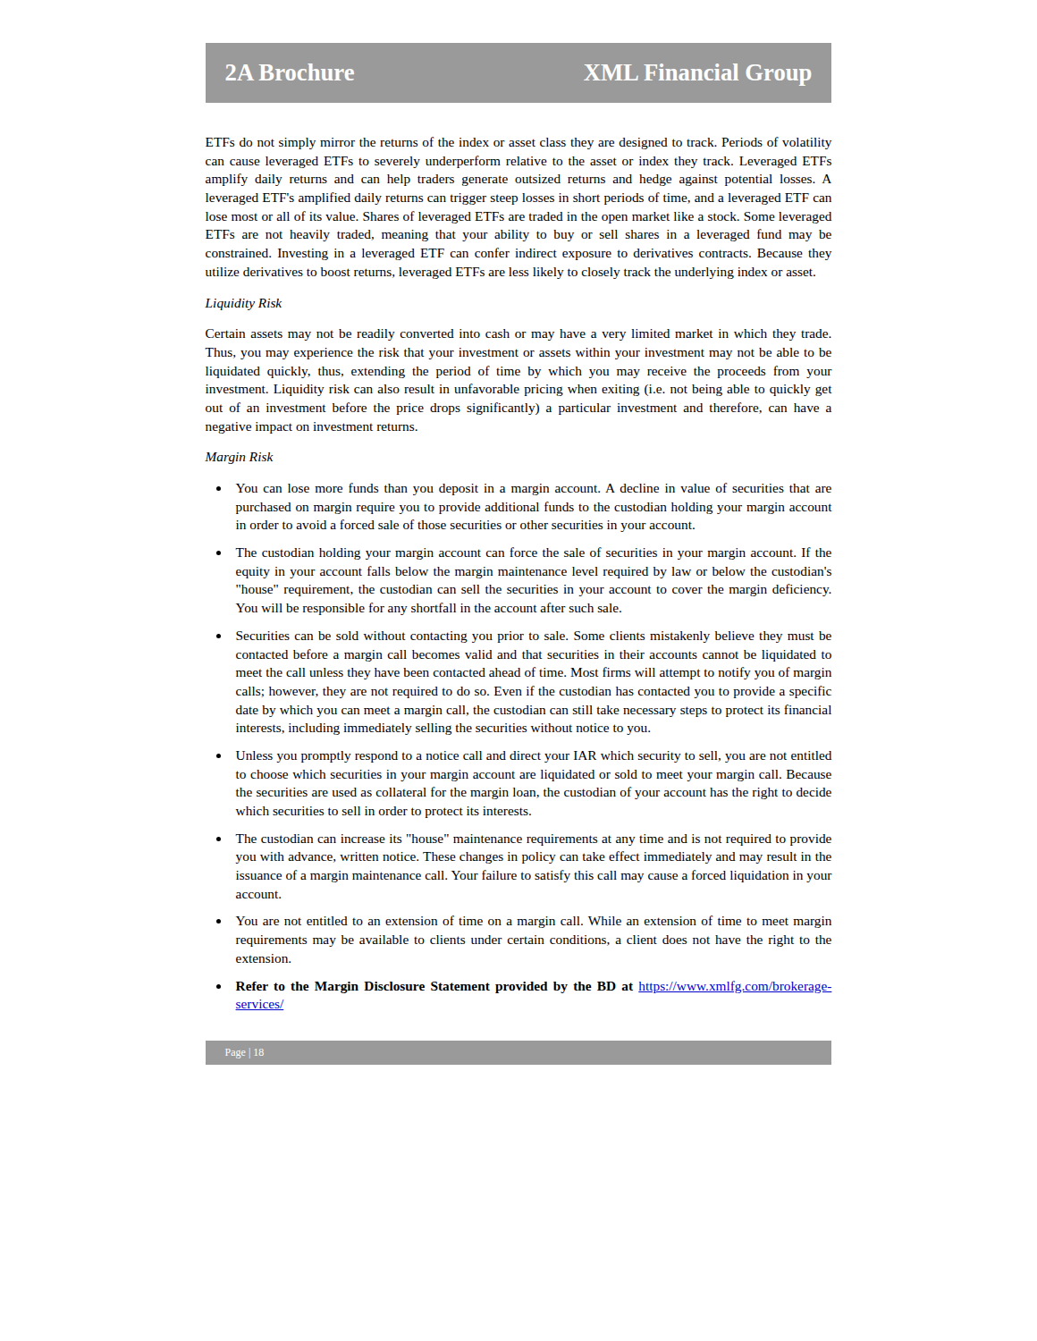2A Brochure
XML Financial Group
ETFs do not simply mirror the returns of the index or asset class they are designed to track. Periods of volatility can cause leveraged ETFs to severely underperform relative to the asset or index they track. Leveraged ETFs amplify daily returns and can help traders generate outsized returns and hedge against potential losses. A leveraged ETF's amplified daily returns can trigger steep losses in short periods of time, and a leveraged ETF can lose most or all of its value. Shares of leveraged ETFs are traded in the open market like a stock. Some leveraged ETFs are not heavily traded, meaning that your ability to buy or sell shares in a leveraged fund may be constrained. Investing in a leveraged ETF can confer indirect exposure to derivatives contracts. Because they utilize derivatives to boost returns, leveraged ETFs are less likely to closely track the underlying index or asset.
Liquidity Risk
Certain assets may not be readily converted into cash or may have a very limited market in which they trade. Thus, you may experience the risk that your investment or assets within your investment may not be able to be liquidated quickly, thus, extending the period of time by which you may receive the proceeds from your investment. Liquidity risk can also result in unfavorable pricing when exiting (i.e. not being able to quickly get out of an investment before the price drops significantly) a particular investment and therefore, can have a negative impact on investment returns.
Margin Risk
You can lose more funds than you deposit in a margin account. A decline in value of securities that are purchased on margin require you to provide additional funds to the custodian holding your margin account in order to avoid a forced sale of those securities or other securities in your account.
The custodian holding your margin account can force the sale of securities in your margin account. If the equity in your account falls below the margin maintenance level required by law or below the custodian's "house" requirement, the custodian can sell the securities in your account to cover the margin deficiency. You will be responsible for any shortfall in the account after such sale.
Securities can be sold without contacting you prior to sale. Some clients mistakenly believe they must be contacted before a margin call becomes valid and that securities in their accounts cannot be liquidated to meet the call unless they have been contacted ahead of time. Most firms will attempt to notify you of margin calls; however, they are not required to do so. Even if the custodian has contacted you to provide a specific date by which you can meet a margin call, the custodian can still take necessary steps to protect its financial interests, including immediately selling the securities without notice to you.
Unless you promptly respond to a notice call and direct your IAR which security to sell, you are not entitled to choose which securities in your margin account are liquidated or sold to meet your margin call. Because the securities are used as collateral for the margin loan, the custodian of your account has the right to decide which securities to sell in order to protect its interests.
The custodian can increase its "house" maintenance requirements at any time and is not required to provide you with advance, written notice. These changes in policy can take effect immediately and may result in the issuance of a margin maintenance call. Your failure to satisfy this call may cause a forced liquidation in your account.
You are not entitled to an extension of time on a margin call. While an extension of time to meet margin requirements may be available to clients under certain conditions, a client does not have the right to the extension.
Refer to the Margin Disclosure Statement provided by the BD at https://www.xmlfg.com/brokerage-services/
Page | 18